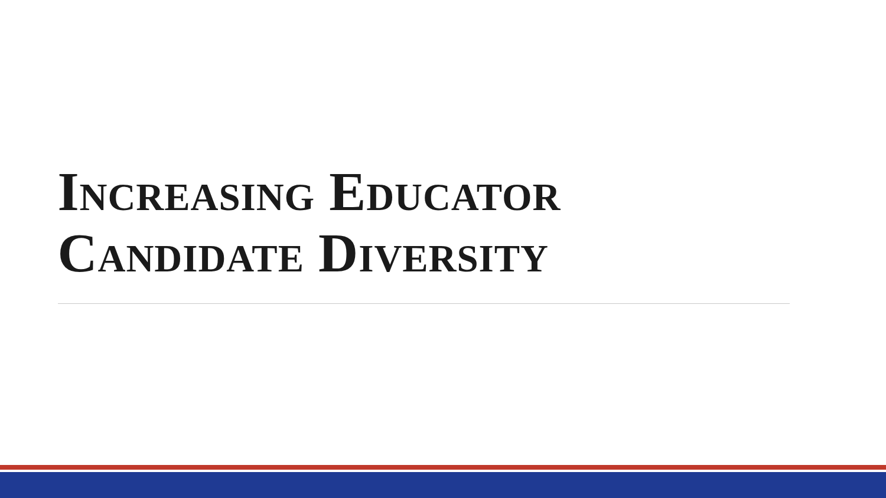Increasing Educator Candidate Diversity